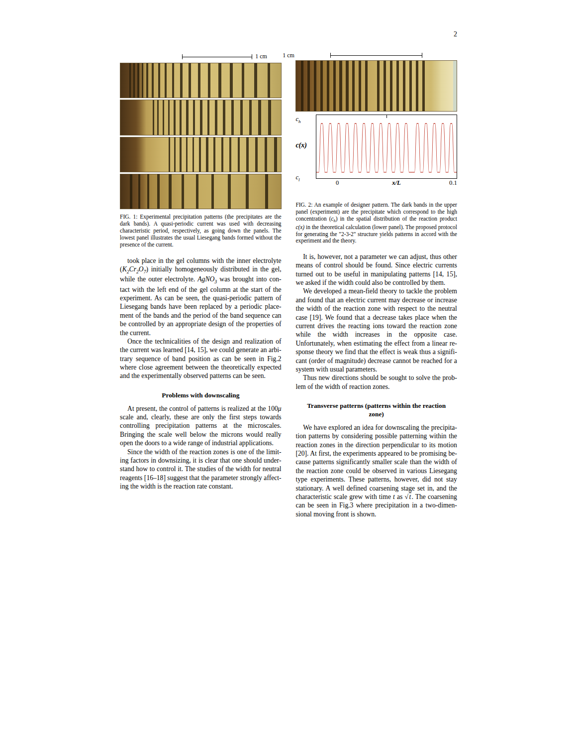2
1 cm
FIG. 1: Experimental precipitation patterns (the precipitates are the dark bands). A quasi-periodic current was used with decreasing characteristic period, respectively, as going down the panels. The lowest panel illustrates the usual Liesegang bands formed without the presence of the current.
took place in the gel columns with the inner electrolyte (K2Cr2O7) initially homogeneously distributed in the gel, while the outer electrolyte. AgNO3 was brought into contact with the left end of the gel column at the start of the experiment. As can be seen, the quasi-periodic pattern of Liesegang bands have been replaced by a periodic placement of the bands and the period of the band sequence can be controlled by an appropriate design of the properties of the current.
Once the technicalities of the design and realization of the current was learned [14, 15], we could generate an arbitrary sequence of band position as can be seen in Fig.2 where close agreement between the theoretically expected and the experimentally observed patterns can be seen.
Problems with downscaling
At present, the control of patterns is realized at the 100μ scale and, clearly, these are only the first steps towards controlling precipitation patterns at the microscales. Bringing the scale well below the microns would really open the doors to a wide range of industrial applications.
Since the width of the reaction zones is one of the limiting factors in downsizing, it is clear that one should understand how to control it. The studies of the width for neutral reagents [16–18] suggest that the parameter strongly affecting the width is the reaction rate constant.
1 cm
ch
c(x)
cl
0 x/L 0.1
FIG. 2: An example of designer pattern. The dark bands in the upper panel (experiment) are the precipitate which correspond to the high concentration (ch) in the spatial distribution of the reaction product c(x) in the theoretical calculation (lower panel). The proposed protocol for generating the "2-3-2" structure yields patterns in accord with the experiment and the theory.
It is, however, not a parameter we can adjust, thus other means of control should be found. Since electric currents turned out to be useful in manipulating patterns [14, 15], we asked if the width could also be controlled by them.
We developed a mean-field theory to tackle the problem and found that an electric current may decrease or increase the width of the reaction zone with respect to the neutral case [19]. We found that a decrease takes place when the current drives the reacting ions toward the reaction zone while the width increases in the opposite case. Unfortunately, when estimating the effect from a linear response theory we find that the effect is weak thus a significant (order of magnitude) decrease cannot be reached for a system with usual parameters.
Thus new directions should be sought to solve the problem of the width of reaction zones.
Transverse patterns (patterns within the reaction
zone)
We have explored an idea for downscaling the precipitation patterns by considering possible patterning within the reaction zones in the direction perpendicular to its motion [20]. At first, the experiments appeared to be promising because patterns significantly smaller scale than the width of the reaction zone could be observed in various Liesegang type experiments. These patterns, however, did not stay stationary. A well defined coarsening stage set in, and the characteristic scale grew with time t as √t. The coarsening can be seen in Fig.3 where precipitation in a two-dimensional moving front is shown.